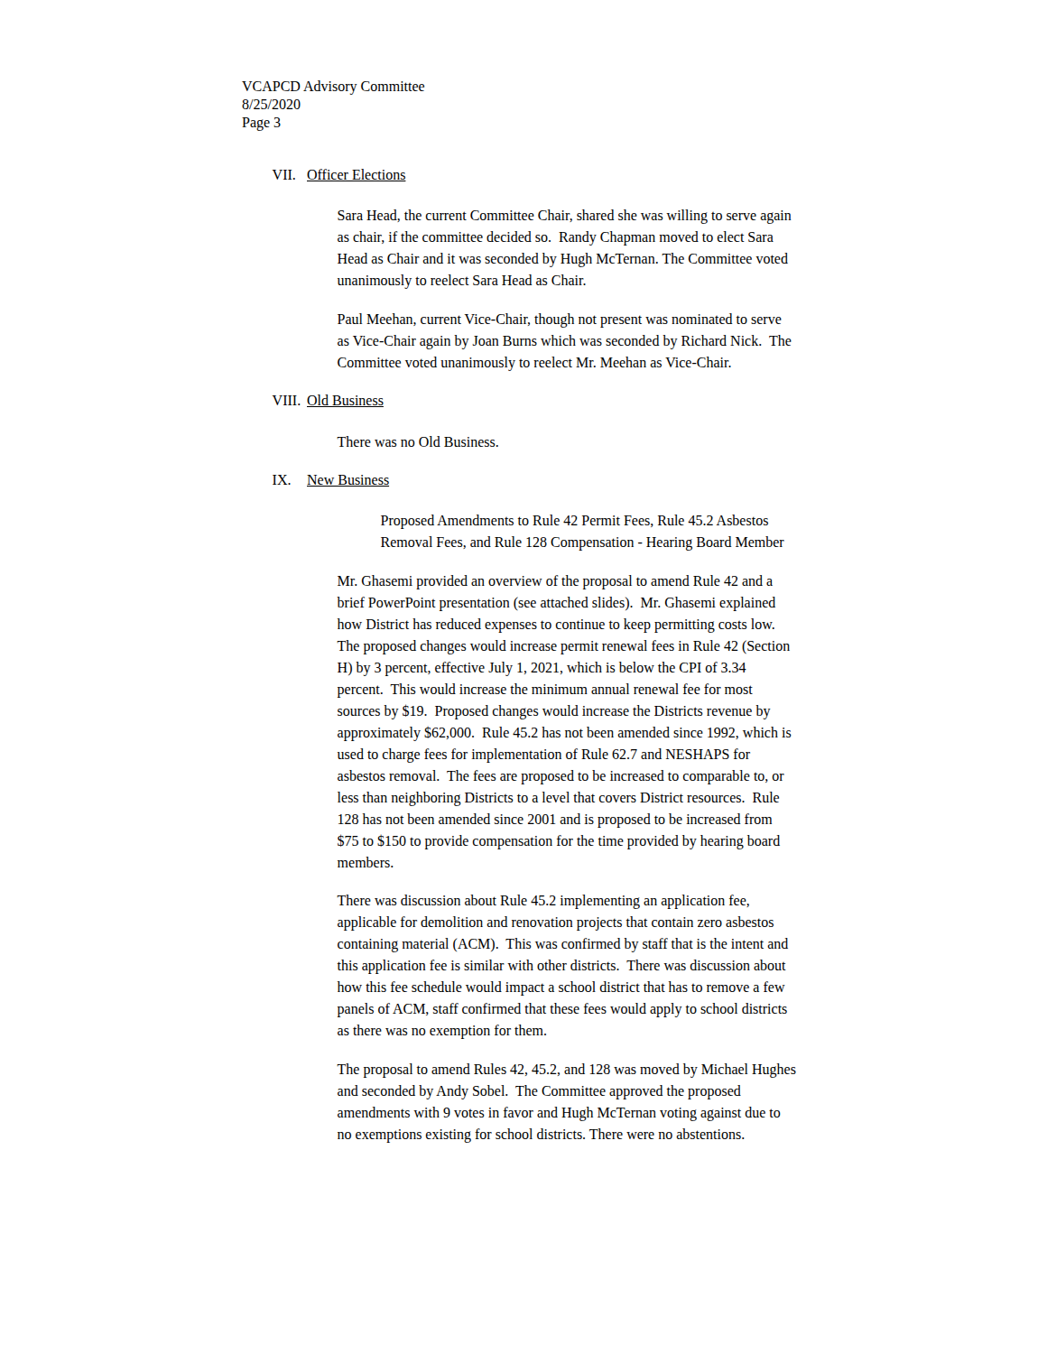VCAPCD Advisory Committee
8/25/2020
Page 3
VII.
Officer Elections
Sara Head, the current Committee Chair, shared she was willing to serve again as chair, if the committee decided so. Randy Chapman moved to elect Sara Head as Chair and it was seconded by Hugh McTernan. The Committee voted unanimously to reelect Sara Head as Chair.
Paul Meehan, current Vice-Chair, though not present was nominated to serve as Vice-Chair again by Joan Burns which was seconded by Richard Nick. The Committee voted unanimously to reelect Mr. Meehan as Vice-Chair.
VIII.
Old Business
There was no Old Business.
IX.
New Business
Proposed Amendments to Rule 42 Permit Fees, Rule 45.2 Asbestos Removal Fees, and Rule 128 Compensation - Hearing Board Member
Mr. Ghasemi provided an overview of the proposal to amend Rule 42 and a brief PowerPoint presentation (see attached slides). Mr. Ghasemi explained how District has reduced expenses to continue to keep permitting costs low. The proposed changes would increase permit renewal fees in Rule 42 (Section H) by 3 percent, effective July 1, 2021, which is below the CPI of 3.34 percent. This would increase the minimum annual renewal fee for most sources by $19. Proposed changes would increase the Districts revenue by approximately $62,000. Rule 45.2 has not been amended since 1992, which is used to charge fees for implementation of Rule 62.7 and NESHAPS for asbestos removal. The fees are proposed to be increased to comparable to, or less than neighboring Districts to a level that covers District resources. Rule 128 has not been amended since 2001 and is proposed to be increased from $75 to $150 to provide compensation for the time provided by hearing board members.
There was discussion about Rule 45.2 implementing an application fee, applicable for demolition and renovation projects that contain zero asbestos containing material (ACM). This was confirmed by staff that is the intent and this application fee is similar with other districts. There was discussion about how this fee schedule would impact a school district that has to remove a few panels of ACM, staff confirmed that these fees would apply to school districts as there was no exemption for them.
The proposal to amend Rules 42, 45.2, and 128 was moved by Michael Hughes and seconded by Andy Sobel. The Committee approved the proposed amendments with 9 votes in favor and Hugh McTernan voting against due to no exemptions existing for school districts. There were no abstentions.